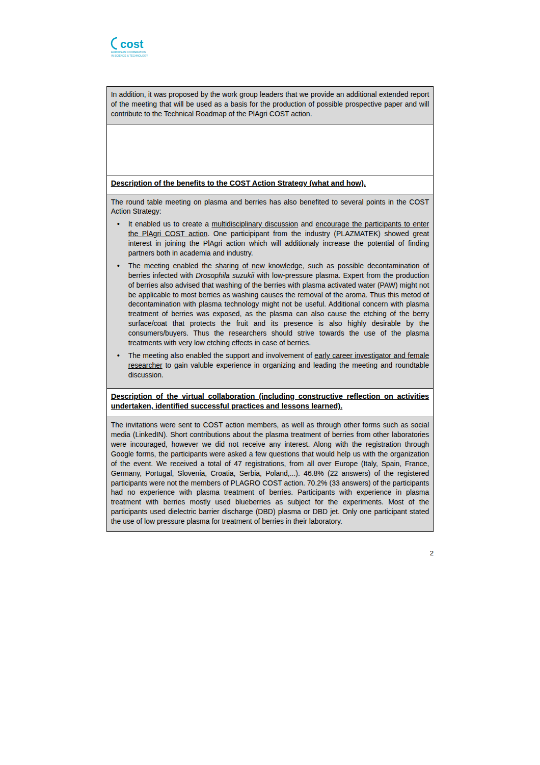cost EUROPEAN COOPERATION IN SCIENCE & TECHNOLOGY
| In addition, it was proposed by the work group leaders that we provide an additional extended report of the meeting that will be used as a basis for the production of possible prospective paper and will contribute to the Technical Roadmap of the PlAgri COST action. |
| Description of the benefits to the COST Action Strategy (what and how). |
| The round table meeting on plasma and berries has also benefited to several points in the COST Action Strategy: It enabled us to create a multidisciplinary discussion and encourage the participants to enter the PlAgri COST action . One participipant from the industry (PLAZMATEK) showed great interest in joining the PlAgri action which will additionaly increase the potential of finding partners both in academia and industry. The meeting enabled the sharing of new knowledge , such as possible decontamination of berries infected with Drosophila suzukii with low-pressure plasma. Expert from the production of berries also advised that washing of the berries with plasma activated water (PAW) might not be applicable to most berries as washing causes the removal of the aroma. Thus this metod of decontamination with plasma technology might not be useful. Additional concern with plasma treatment of berries was exposed, as the plasma can also cause the etching of the berry surface/coat that protects the fruit and its presence is also highly desirable by the consumers/buyers. Thus the researchers should strive towards the use of the plasma treatments with very low etching effects in case of berries. The meeting also enabled the support and involvement of early career investigator and female researcher to gain valuble experience in organizing and leading the meeting and roundtable discussion. |
| Description of the virtual collaboration (including constructive reflection on activities undertaken, identified successful practices and lessons learned). |
| The invitations were sent to COST action members, as well as through other forms such as social media (LinkedIN). Short contributions about the plasma treatment of berries from other laboratories were incouraged, however we did not receive any interest. Along with the registration through Google forms, the participants were asked a few questions that would help us with the organization of the event. We received a total of 47 registrations, from all over Europe (Italy, Spain, France, Germany, Portugal, Slovenia, Croatia, Serbia, Poland,...). 46.8% (22 answers) of the registered participants were not the members of PLAGRO COST action. 70.2% (33 answers) of the participants had no experience with plasma treatment of berries. Participants with experience in plasma treatment with berries mostly used blueberries as subject for the experiments. Most of the participants used dielectric barrier discharge (DBD) plasma or DBD jet. Only one participant stated the use of low pressure plasma for treatment of berries in their laboratory. |
2